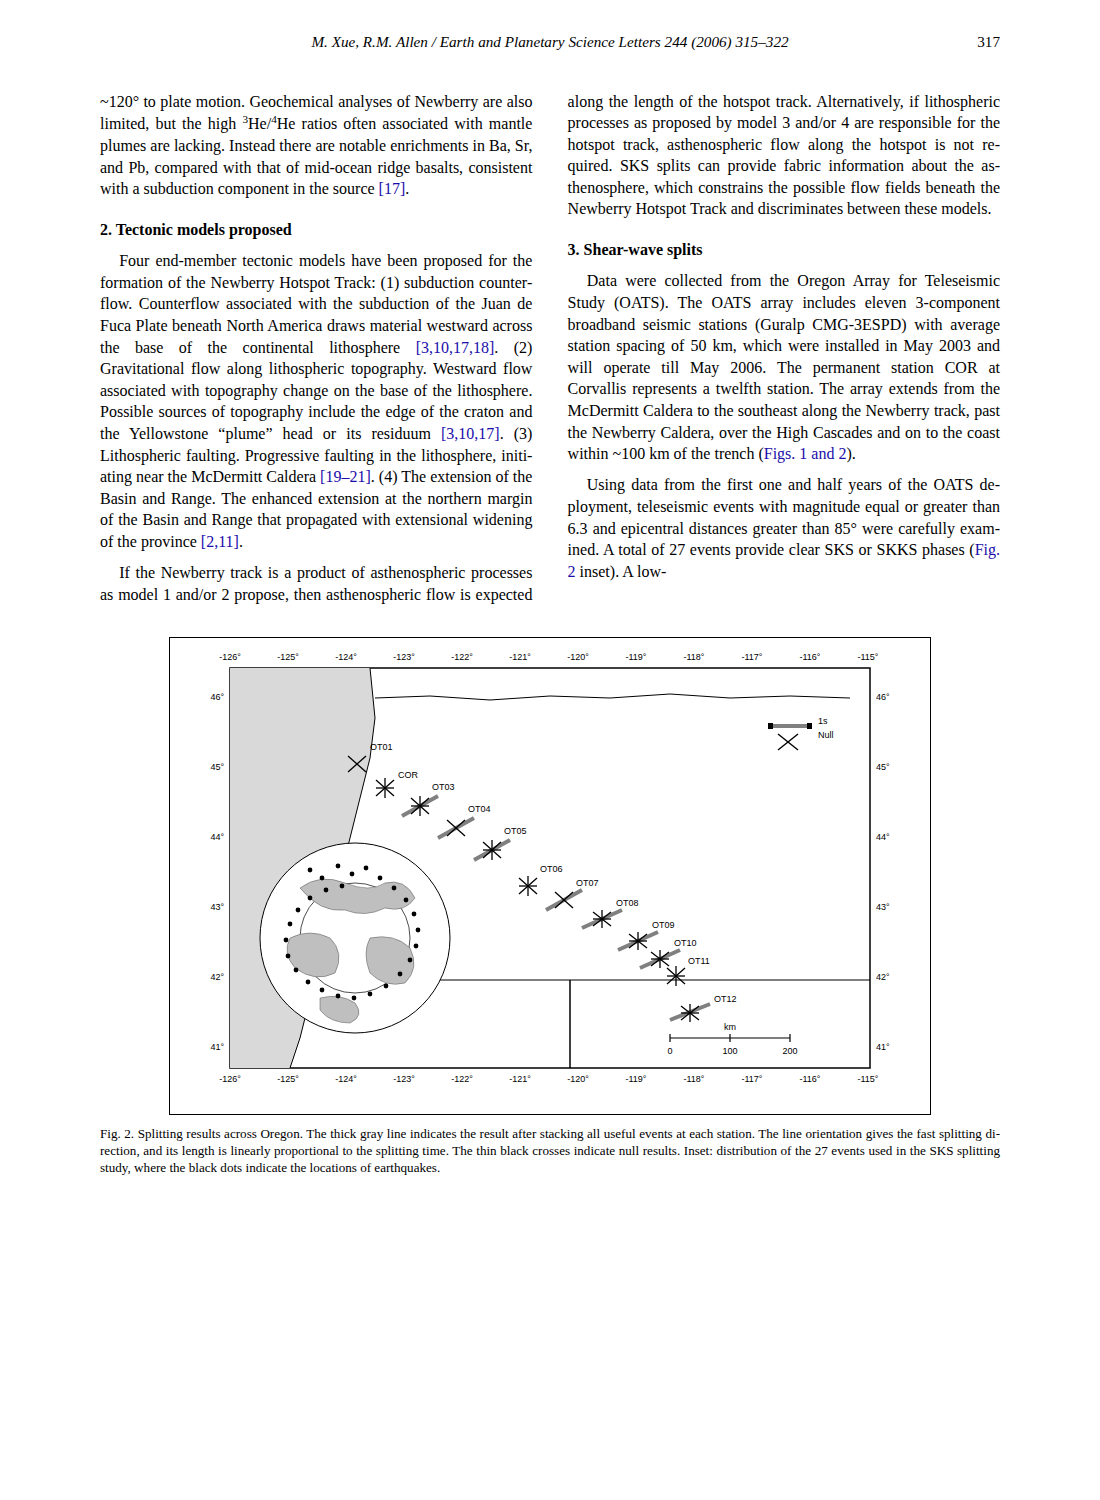M. Xue, R.M. Allen / Earth and Planetary Science Letters 244 (2006) 315–322 317
~120° to plate motion. Geochemical analyses of Newberry are also limited, but the high 3He/4He ratios often associated with mantle plumes are lacking. Instead there are notable enrichments in Ba, Sr, and Pb, compared with that of mid-ocean ridge basalts, consistent with a subduction component in the source [17].
2. Tectonic models proposed
Four end-member tectonic models have been proposed for the formation of the Newberry Hotspot Track: (1) subduction counterflow. Counterflow associated with the subduction of the Juan de Fuca Plate beneath North America draws material westward across the base of the continental lithosphere [3,10,17,18]. (2) Gravitational flow along lithospheric topography. Westward flow associated with topography change on the base of the lithosphere. Possible sources of topography include the edge of the craton and the Yellowstone “plume” head or its residuum [3,10,17]. (3) Lithospheric faulting. Progressive faulting in the lithosphere, initiating near the McDermitt Caldera [19–21]. (4) The extension of the Basin and Range. The enhanced extension at the northern margin of the Basin and Range that propagated with extensional widening of the province [2,11].
If the Newberry track is a product of asthenospheric processes as model 1 and/or 2 propose, then asthenospheric flow is expected along the length of the hotspot track. Alternatively, if lithospheric processes as proposed by model 3 and/or 4 are responsible for the hotspot track, asthenospheric flow along the hotspot is not required. SKS splits can provide fabric information about the asthenosphere, which constrains the possible flow fields beneath the Newberry Hotspot Track and discriminates between these models.
3. Shear-wave splits
Data were collected from the Oregon Array for Teleseismic Study (OATS). The OATS array includes eleven 3-component broadband seismic stations (Guralp CMG-3ESPD) with average station spacing of 50 km, which were installed in May 2003 and will operate till May 2006. The permanent station COR at Corvallis represents a twelfth station. The array extends from the McDermitt Caldera to the southeast along the Newberry track, past the Newberry Caldera, over the High Cascades and on to the coast within ~100 km of the trench (Figs. 1 and 2).
Using data from the first one and half years of the OATS deployment, teleseismic events with magnitude equal or greater than 6.3 and epicentral distances greater than 85° were carefully examined. A total of 27 events provide clear SKS or SKKS phases (Fig. 2 inset). A low-
-126° -125° -124° -123° -122° -121° -120° -119° -118° -117° -116° -115° -126° -125° -124° -123° -122° -121° -120° -119° -118° -117° -116° -115° 46° 45° 44° 43° 42° 41° 46° 45° 44° 43° 42° 41° 1s Null OT01 COR OT03 OT04 OT05 OT06 OT07 OT08 OT09 OT10 OT11 OT12 km 0 100 200
Fig. 2. Splitting results across Oregon. The thick gray line indicates the result after stacking all useful events at each station. The line orientation gives the fast splitting direction, and its length is linearly proportional to the splitting time. The thin black crosses indicate null results. Inset: distribution of the 27 events used in the SKS splitting study, where the black dots indicate the locations of earthquakes.